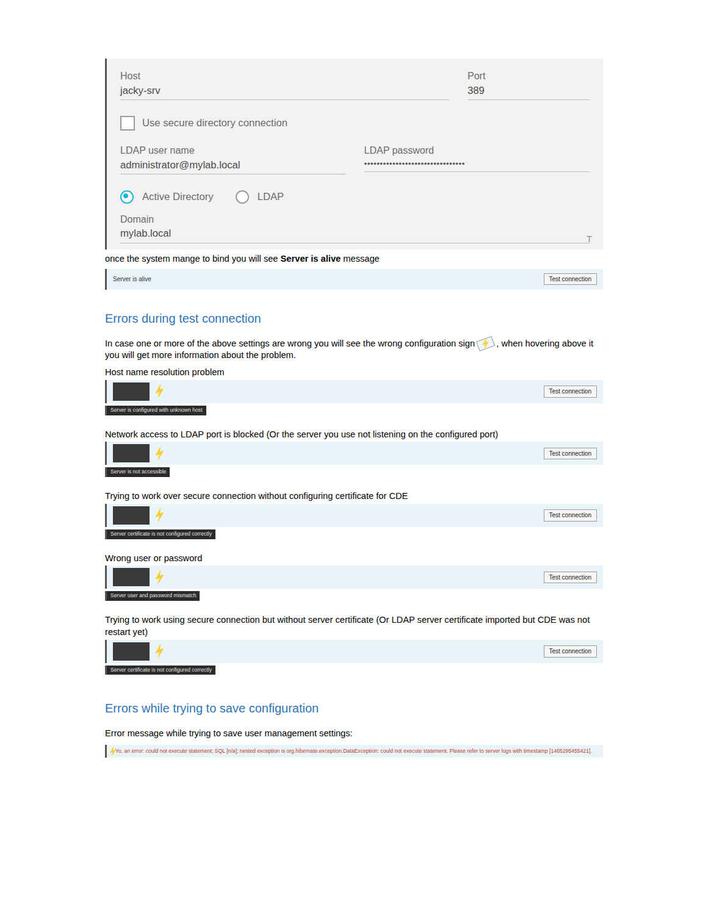Host
jacky-srv
Port
389
Use secure directory connection
LDAP user name
administrator@mylab.local
LDAP password
••••••••••••••••••••••••••••••••
Active Directory LDAP
Domain
mylab.local
T
once the system mange to bind you will see Server is alive message
Server is alive Test connection
Errors during test connection
In case one or more of the above settings are wrong you will see the wrong configuration sign ⚡ , when hovering above it you will get more information about the problem.
Host name resolution problem
⚡ Test connection
Server is configured with unknown host
Network access to LDAP port is blocked (Or the server you use not listening on the configured port)
⚡ Test connection
Server is not accessible
Trying to work over secure connection without configuring certificate for CDE
⚡ Test connection
Server certificate is not configured correctly
Wrong user or password
⚡ Test connection
Server user and password mismatch
Trying to work using secure connection but without server certificate (Or LDAP server certificate imported but CDE was not restart yet)
⚡ Test connection
Server certificate is not configured correctly
Errors while trying to save configuration
Error message while trying to save user management settings:
⚡ Yo, an error: could not execute statement; SQL [n/a]; nested exception is org.hibernate.exception.DataException: could not execute statement. Please refer to server logs with timestamp [1465295455421].